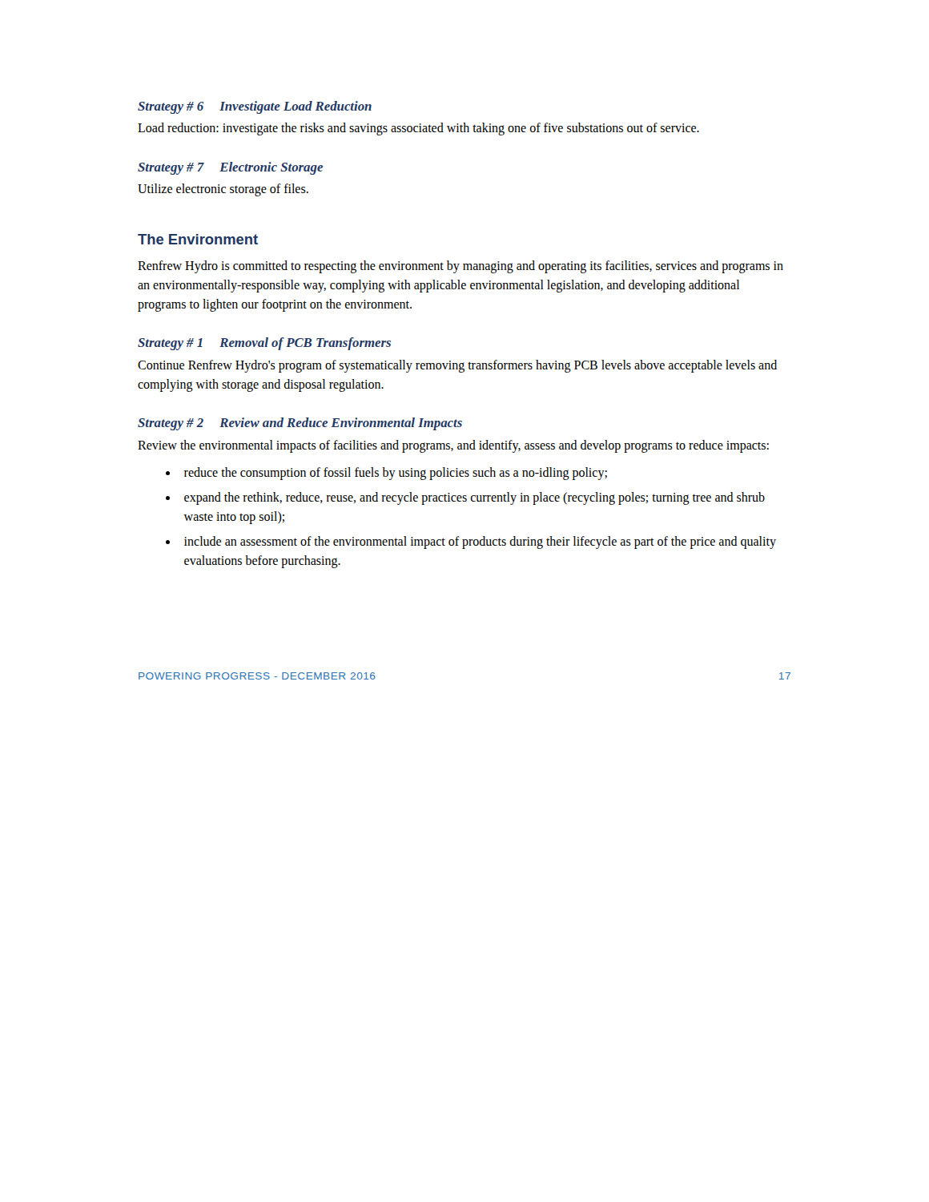Strategy # 6 Investigate Load Reduction
Load reduction: investigate the risks and savings associated with taking one of five substations out of service.
Strategy # 7 Electronic Storage
Utilize electronic storage of files.
The Environment
Renfrew Hydro is committed to respecting the environment by managing and operating its facilities, services and programs in an environmentally-responsible way, complying with applicable environmental legislation, and developing additional programs to lighten our footprint on the environment.
Strategy # 1 Removal of PCB Transformers
Continue Renfrew Hydro's program of systematically removing transformers having PCB levels above acceptable levels and complying with storage and disposal regulation.
Strategy # 2 Review and Reduce Environmental Impacts
Review the environmental impacts of facilities and programs, and identify, assess and develop programs to reduce impacts:
reduce the consumption of fossil fuels by using policies such as a no-idling policy;
expand the rethink, reduce, reuse, and recycle practices currently in place (recycling poles; turning tree and shrub waste into top soil);
include an assessment of the environmental impact of products during their lifecycle as part of the price and quality evaluations before purchasing.
POWERING PROGRESS - DECEMBER 2016 17